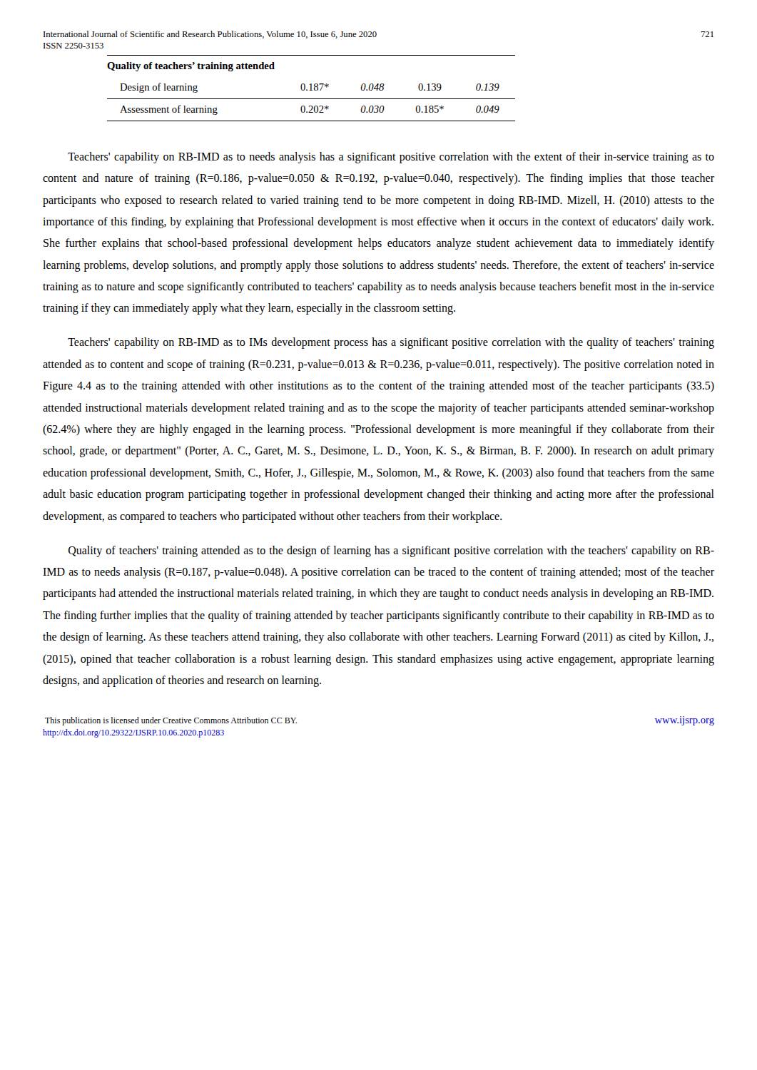International Journal of Scientific and Research Publications, Volume 10, Issue 6, June 2020 721
ISSN 2250-3153
| Quality of teachers’ training attended | | | | |
| Design of learning | 0.187* | 0.048 | 0.139 | 0.139 |
| Assessment of learning | 0.202* | 0.030 | 0.185* | 0.049 |
Teachers' capability on RB-IMD as to needs analysis has a significant positive correlation with the extent of their in-service training as to content and nature of training (R=0.186, p-value=0.050 & R=0.192, p-value=0.040, respectively). The finding implies that those teacher participants who exposed to research related to varied training tend to be more competent in doing RB-IMD. Mizell, H. (2010) attests to the importance of this finding, by explaining that Professional development is most effective when it occurs in the context of educators' daily work. She further explains that school-based professional development helps educators analyze student achievement data to immediately identify learning problems, develop solutions, and promptly apply those solutions to address students' needs. Therefore, the extent of teachers' in-service training as to nature and scope significantly contributed to teachers' capability as to needs analysis because teachers benefit most in the in-service training if they can immediately apply what they learn, especially in the classroom setting.
Teachers' capability on RB-IMD as to IMs development process has a significant positive correlation with the quality of teachers' training attended as to content and scope of training (R=0.231, p-value=0.013 & R=0.236, p-value=0.011, respectively). The positive correlation noted in Figure 4.4 as to the training attended with other institutions as to the content of the training attended most of the teacher participants (33.5) attended instructional materials development related training and as to the scope the majority of teacher participants attended seminar-workshop (62.4%) where they are highly engaged in the learning process. "Professional development is more meaningful if they collaborate from their school, grade, or department" (Porter, A. C., Garet, M. S., Desimone, L. D., Yoon, K. S., & Birman, B. F. 2000). In research on adult primary education professional development, Smith, C., Hofer, J., Gillespie, M., Solomon, M., & Rowe, K. (2003) also found that teachers from the same adult basic education program participating together in professional development changed their thinking and acting more after the professional development, as compared to teachers who participated without other teachers from their workplace.
Quality of teachers' training attended as to the design of learning has a significant positive correlation with the teachers' capability on RB-IMD as to needs analysis (R=0.187, p-value=0.048). A positive correlation can be traced to the content of training attended; most of the teacher participants had attended the instructional materials related training, in which they are taught to conduct needs analysis in developing an RB-IMD. The finding further implies that the quality of training attended by teacher participants significantly contribute to their capability in RB-IMD as to the design of learning. As these teachers attend training, they also collaborate with other teachers. Learning Forward (2011) as cited by Killon, J., (2015), opined that teacher collaboration is a robust learning design. This standard emphasizes using active engagement, appropriate learning designs, and application of theories and research on learning.
This publication is licensed under Creative Commons Attribution CC BY.
http://dx.doi.org/10.29322/IJSRP.10.06.2020.p10283
www.ijsrp.org